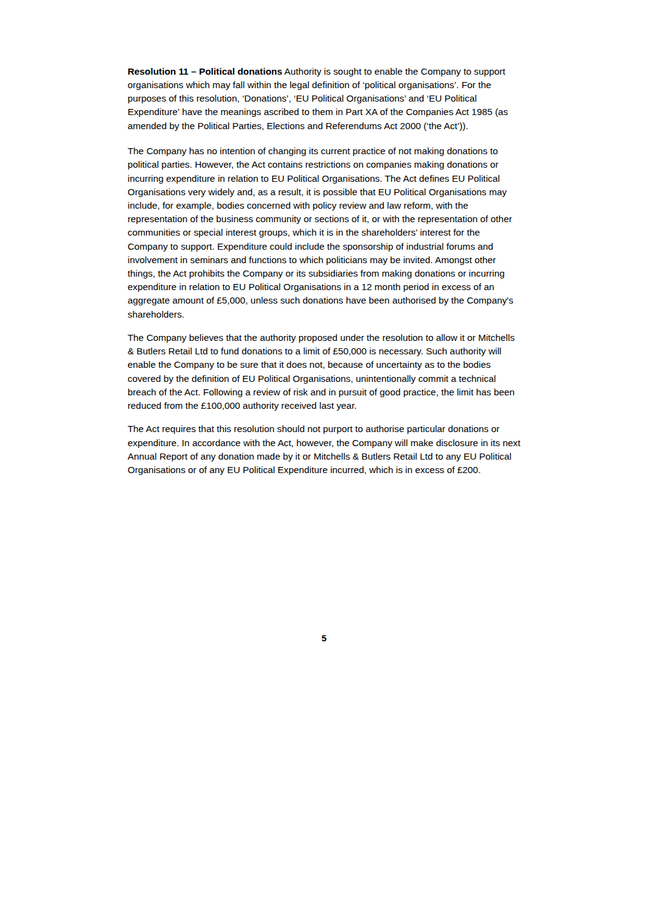Resolution 11 – Political donations Authority is sought to enable the Company to support organisations which may fall within the legal definition of ‘political organisations’. For the purposes of this resolution, ‘Donations’, ‘EU Political Organisations’ and ‘EU Political Expenditure’ have the meanings ascribed to them in Part XA of the Companies Act 1985 (as amended by the Political Parties, Elections and Referendums Act 2000 (‘the Act’)).
The Company has no intention of changing its current practice of not making donations to political parties. However, the Act contains restrictions on companies making donations or incurring expenditure in relation to EU Political Organisations. The Act defines EU Political Organisations very widely and, as a result, it is possible that EU Political Organisations may include, for example, bodies concerned with policy review and law reform, with the representation of the business community or sections of it, or with the representation of other communities or special interest groups, which it is in the shareholders’ interest for the Company to support. Expenditure could include the sponsorship of industrial forums and involvement in seminars and functions to which politicians may be invited. Amongst other things, the Act prohibits the Company or its subsidiaries from making donations or incurring expenditure in relation to EU Political Organisations in a 12 month period in excess of an aggregate amount of £5,000, unless such donations have been authorised by the Company's shareholders.
The Company believes that the authority proposed under the resolution to allow it or Mitchells & Butlers Retail Ltd to fund donations to a limit of £50,000 is necessary. Such authority will enable the Company to be sure that it does not, because of uncertainty as to the bodies covered by the definition of EU Political Organisations, unintentionally commit a technical breach of the Act. Following a review of risk and in pursuit of good practice, the limit has been reduced from the £100,000 authority received last year.
The Act requires that this resolution should not purport to authorise particular donations or expenditure. In accordance with the Act, however, the Company will make disclosure in its next Annual Report of any donation made by it or Mitchells & Butlers Retail Ltd to any EU Political Organisations or of any EU Political Expenditure incurred, which is in excess of £200.
5